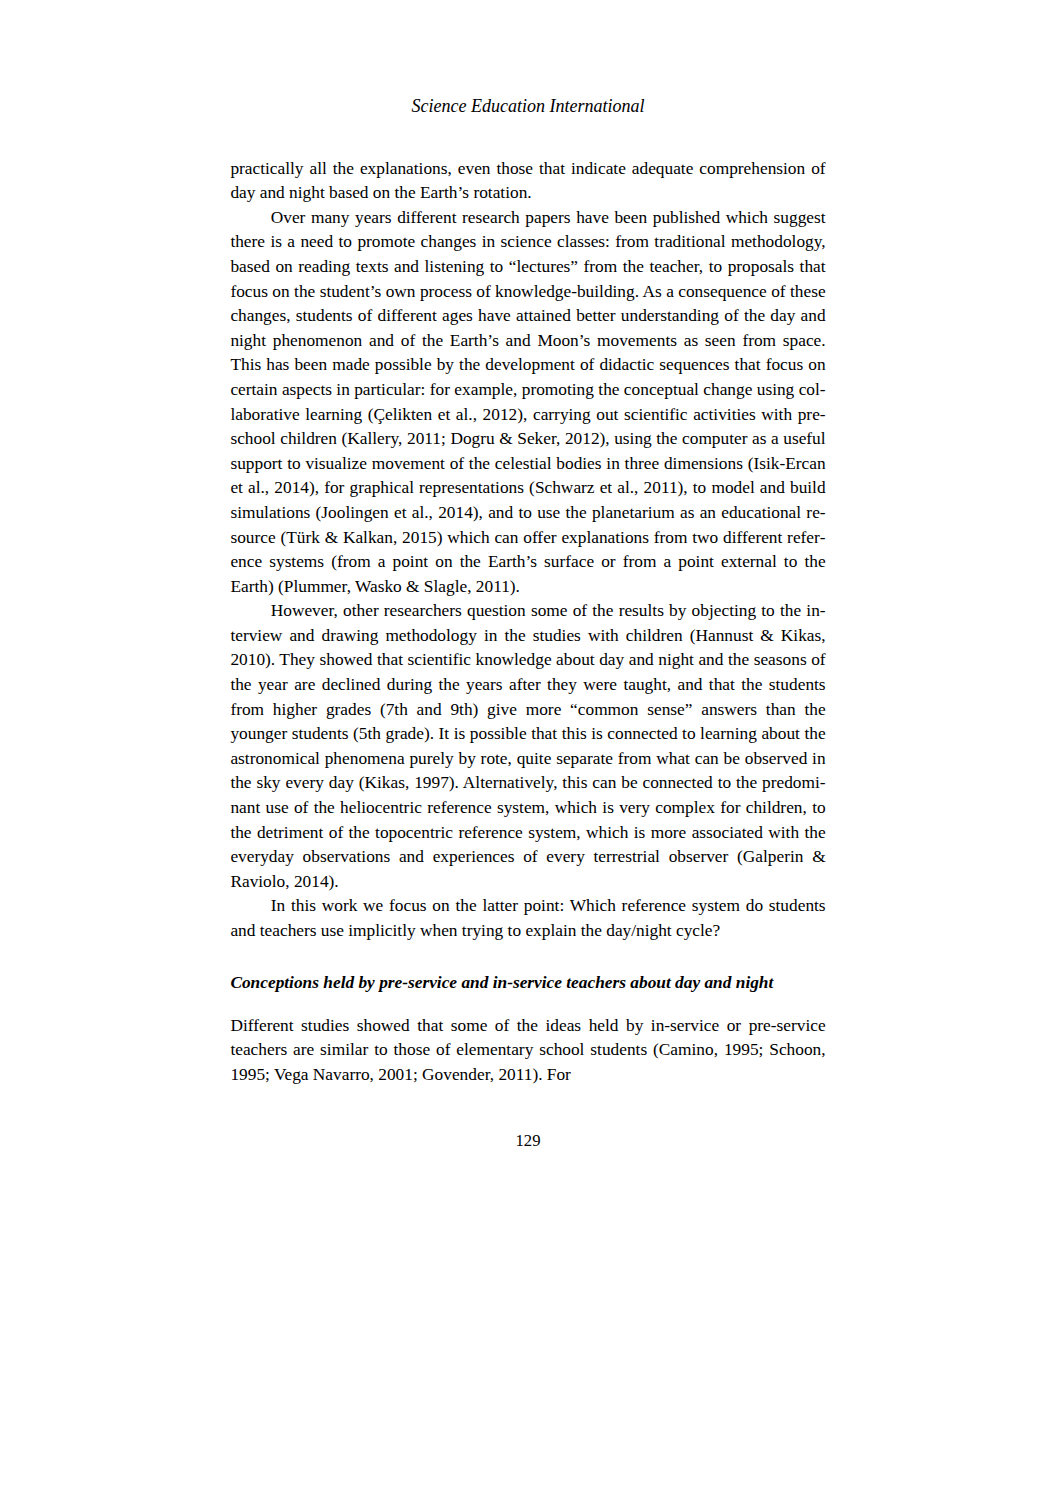Science Education International
practically all the explanations, even those that indicate adequate comprehension of day and night based on the Earth’s rotation.
Over many years different research papers have been published which suggest there is a need to promote changes in science classes: from traditional methodology, based on reading texts and listening to “lectures” from the teacher, to proposals that focus on the student’s own process of knowledge-building. As a consequence of these changes, students of different ages have attained better understanding of the day and night phenomenon and of the Earth’s and Moon’s movements as seen from space. This has been made possible by the development of didactic sequences that focus on certain aspects in particular: for example, promoting the conceptual change using collaborative learning (Çelikten et al., 2012), carrying out scientific activities with pre-school children (Kallery, 2011; Dogru & Seker, 2012), using the computer as a useful support to visualize movement of the celestial bodies in three dimensions (Isik-Ercan et al., 2014), for graphical representations (Schwarz et al., 2011), to model and build simulations (Joolingen et al., 2014), and to use the planetarium as an educational resource (Türk & Kalkan, 2015) which can offer explanations from two different reference systems (from a point on the Earth’s surface or from a point external to the Earth) (Plummer, Wasko & Slagle, 2011).
However, other researchers question some of the results by objecting to the interview and drawing methodology in the studies with children (Hannust & Kikas, 2010). They showed that scientific knowledge about day and night and the seasons of the year are declined during the years after they were taught, and that the students from higher grades (7th and 9th) give more “common sense” answers than the younger students (5th grade). It is possible that this is connected to learning about the astronomical phenomena purely by rote, quite separate from what can be observed in the sky every day (Kikas, 1997). Alternatively, this can be connected to the predominant use of the heliocentric reference system, which is very complex for children, to the detriment of the topocentric reference system, which is more associated with the everyday observations and experiences of every terrestrial observer (Galperin & Raviolo, 2014).
In this work we focus on the latter point: Which reference system do students and teachers use implicitly when trying to explain the day/night cycle?
Conceptions held by pre-service and in-service teachers about day and night
Different studies showed that some of the ideas held by in-service or pre-service teachers are similar to those of elementary school students (Camino, 1995; Schoon, 1995; Vega Navarro, 2001; Govender, 2011). For
129